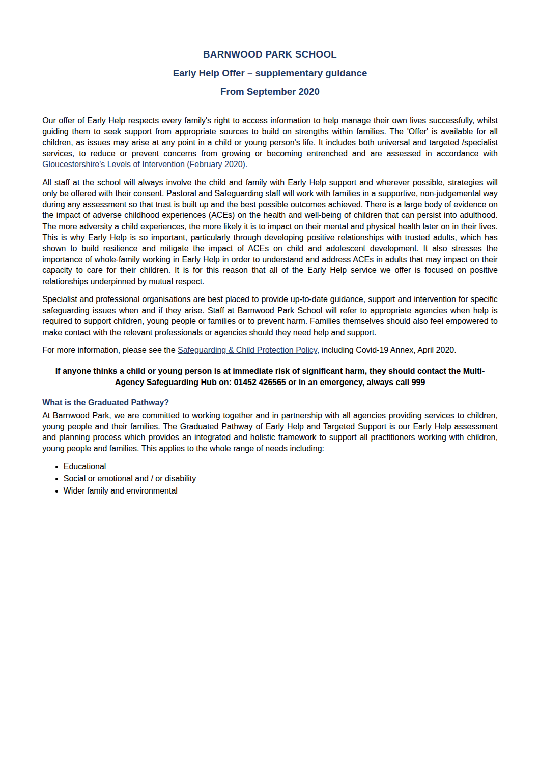BARNWOOD PARK SCHOOL
Early Help Offer – supplementary guidance
From September 2020
Our offer of Early Help respects every family's right to access information to help manage their own lives successfully, whilst guiding them to seek support from appropriate sources to build on strengths within families. The 'Offer' is available for all children, as issues may arise at any point in a child or young person's life. It includes both universal and targeted /specialist services, to reduce or prevent concerns from growing or becoming entrenched and are assessed in accordance with Gloucestershire's Levels of Intervention (February 2020).
All staff at the school will always involve the child and family with Early Help support and wherever possible, strategies will only be offered with their consent. Pastoral and Safeguarding staff will work with families in a supportive, non-judgemental way during any assessment so that trust is built up and the best possible outcomes achieved. There is a large body of evidence on the impact of adverse childhood experiences (ACEs) on the health and well-being of children that can persist into adulthood. The more adversity a child experiences, the more likely it is to impact on their mental and physical health later on in their lives. This is why Early Help is so important, particularly through developing positive relationships with trusted adults, which has shown to build resilience and mitigate the impact of ACEs on child and adolescent development. It also stresses the importance of whole-family working in Early Help in order to understand and address ACEs in adults that may impact on their capacity to care for their children. It is for this reason that all of the Early Help service we offer is focused on positive relationships underpinned by mutual respect.
Specialist and professional organisations are best placed to provide up-to-date guidance, support and intervention for specific safeguarding issues when and if they arise. Staff at Barnwood Park School will refer to appropriate agencies when help is required to support children, young people or families or to prevent harm. Families themselves should also feel empowered to make contact with the relevant professionals or agencies should they need help and support.
For more information, please see the Safeguarding & Child Protection Policy, including Covid-19 Annex, April 2020.
If anyone thinks a child or young person is at immediate risk of significant harm, they should contact the Multi-Agency Safeguarding Hub on: 01452 426565 or in an emergency, always call 999
What is the Graduated Pathway?
At Barnwood Park, we are committed to working together and in partnership with all agencies providing services to children, young people and their families. The Graduated Pathway of Early Help and Targeted Support is our Early Help assessment and planning process which provides an integrated and holistic framework to support all practitioners working with children, young people and families. This applies to the whole range of needs including:
Educational
Social or emotional and / or disability
Wider family and environmental